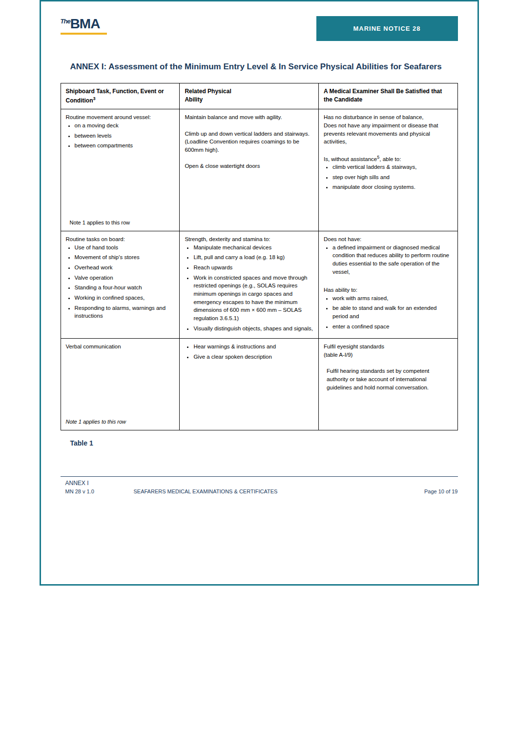The BMA
MARINE NOTICE 28
ANNEX I: Assessment of the Minimum Entry Level & In Service Physical Abilities for Seafarers
| Shipboard Task, Function, Event or Condition 3 | Related Physical Ability | A Medical Examiner Shall Be Satisfied that the Candidate |
| --- | --- | --- |
| Routine movement around vessel: on a moving deck between levels between compartments Note 1 applies to this row | Maintain balance and move with agility. Climb up and down vertical ladders and stairways. (Loadline Convention requires coamings to be 600mm high). Open & close watertight doors | Has no disturbance in sense of balance, Does not have any impairment or disease that prevents relevant movements and physical activities, Is, without assistance 5 , able to: climb vertical ladders & stairways, step over high sills and manipulate door closing systems. |
| Routine tasks on board: Use of hand tools Movement of ship's stores Overhead work Valve operation Standing a four-hour watch Working in confined spaces, Responding to alarms, warnings and instructions | Strength, dexterity and stamina to: Manipulate mechanical devices Lift, pull and carry a load (e.g. 18 kg) Reach upwards Work in constricted spaces and move through restricted openings (e.g., SOLAS requires minimum openings in cargo spaces and emergency escapes to have the minimum dimensions of 600 mm × 600 mm – SOLAS regulation 3.6.5.1) Visually distinguish objects, shapes and signals, | Does not have: a defined impairment or diagnosed medical condition that reduces ability to perform routine duties essential to the safe operation of the vessel, Has ability to: work with arms raised, be able to stand and walk for an extended period and enter a confined space |
| Verbal communication Note 1 applies to this row | Hear warnings & instructions and Give a clear spoken description | Fulfil eyesight standards (table A-I/9) Fulfil hearing standards set by competent authority or take account of international guidelines and hold normal conversation. |
Table 1
ANNEX I
MN 28 v 1.0
SEAFARERS MEDICAL EXAMINATIONS & CERTIFICATES
Page 10 of 19